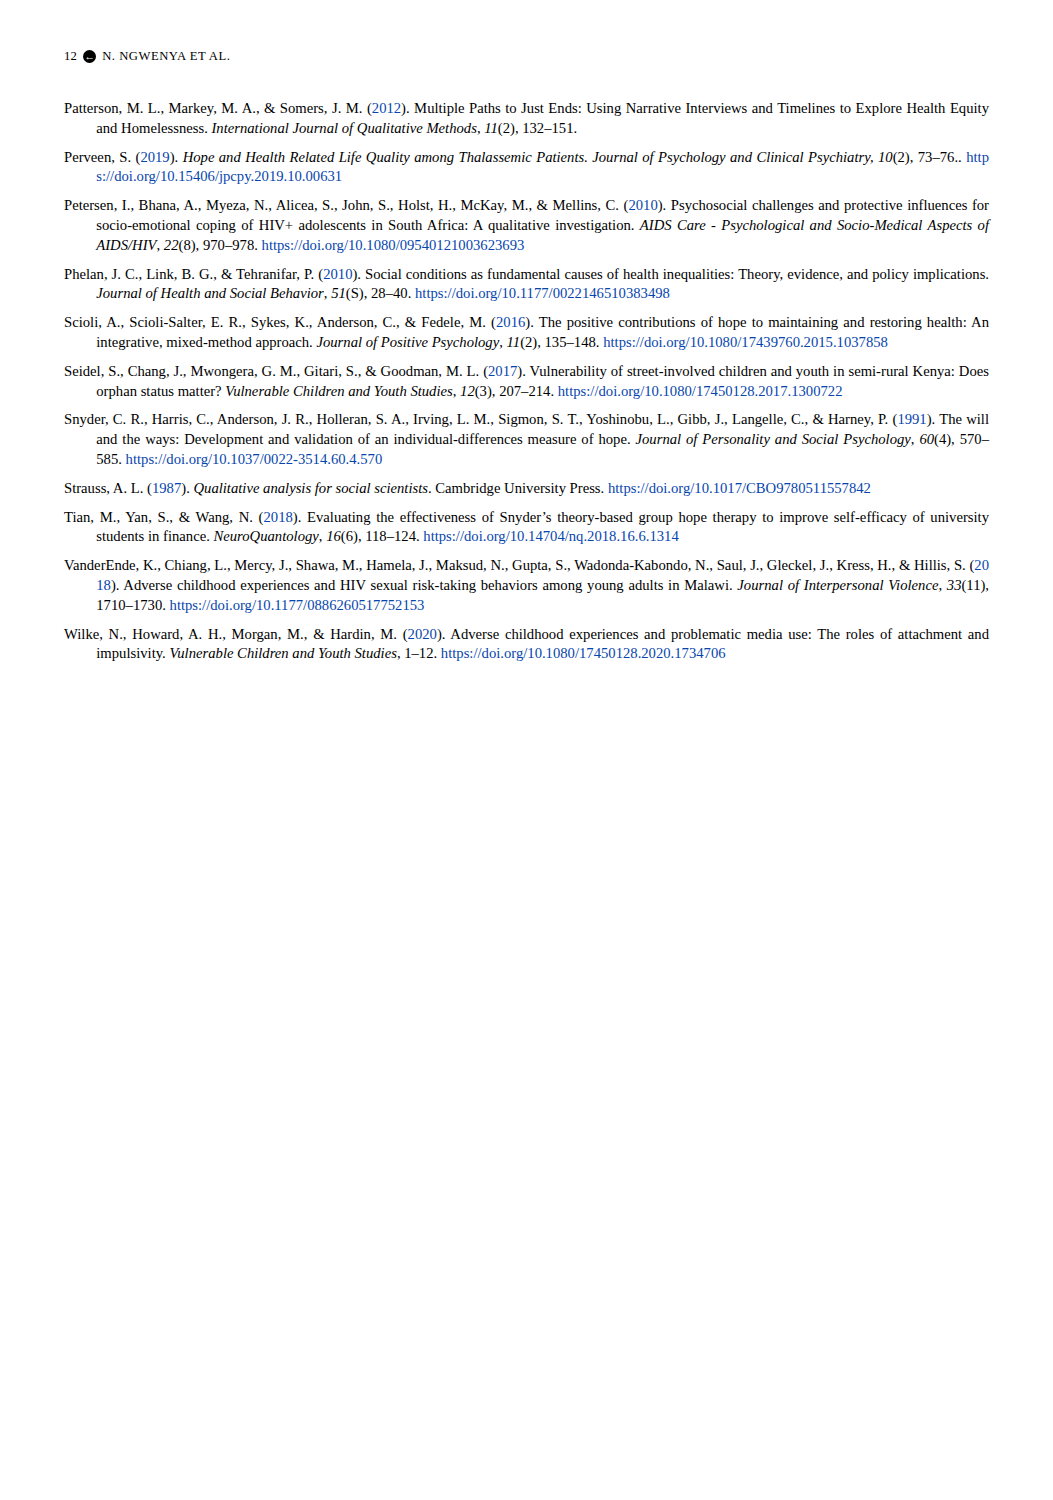12 ← N. NGWENYA ET AL.
Patterson, M. L., Markey, M. A., & Somers, J. M. (2012). Multiple Paths to Just Ends: Using Narrative Interviews and Timelines to Explore Health Equity and Homelessness. International Journal of Qualitative Methods, 11(2), 132–151.
Perveen, S. (2019). Hope and Health Related Life Quality among Thalassemic Patients. Journal of Psychology and Clinical Psychiatry, 10(2), 73–76.. https://doi.org/10.15406/jpcpy.2019.10.00631
Petersen, I., Bhana, A., Myeza, N., Alicea, S., John, S., Holst, H., McKay, M., & Mellins, C. (2010). Psychosocial challenges and protective influences for socio-emotional coping of HIV+ adolescents in South Africa: A qualitative investigation. AIDS Care - Psychological and Socio-Medical Aspects of AIDS/HIV, 22(8), 970–978. https://doi.org/10.1080/09540121003623693
Phelan, J. C., Link, B. G., & Tehranifar, P. (2010). Social conditions as fundamental causes of health inequalities: Theory, evidence, and policy implications. Journal of Health and Social Behavior, 51(S), 28–40. https://doi.org/10.1177/0022146510383498
Scioli, A., Scioli-Salter, E. R., Sykes, K., Anderson, C., & Fedele, M. (2016). The positive contributions of hope to maintaining and restoring health: An integrative, mixed-method approach. Journal of Positive Psychology, 11(2), 135–148. https://doi.org/10.1080/17439760.2015.1037858
Seidel, S., Chang, J., Mwongera, G. M., Gitari, S., & Goodman, M. L. (2017). Vulnerability of street-involved children and youth in semi-rural Kenya: Does orphan status matter? Vulnerable Children and Youth Studies, 12(3), 207–214. https://doi.org/10.1080/17450128.2017.1300722
Snyder, C. R., Harris, C., Anderson, J. R., Holleran, S. A., Irving, L. M., Sigmon, S. T., Yoshinobu, L., Gibb, J., Langelle, C., & Harney, P. (1991). The will and the ways: Development and validation of an individual-differences measure of hope. Journal of Personality and Social Psychology, 60(4), 570–585. https://doi.org/10.1037/0022-3514.60.4.570
Strauss, A. L. (1987). Qualitative analysis for social scientists. Cambridge University Press. https://doi.org/10.1017/CBO9780511557842
Tian, M., Yan, S., & Wang, N. (2018). Evaluating the effectiveness of Snyder’s theory-based group hope therapy to improve self-efficacy of university students in finance. NeuroQuantology, 16(6), 118–124. https://doi.org/10.14704/nq.2018.16.6.1314
VanderEnde, K., Chiang, L., Mercy, J., Shawa, M., Hamela, J., Maksud, N., Gupta, S., Wadonda-Kabondo, N., Saul, J., Gleckel, J., Kress, H., & Hillis, S. (2018). Adverse childhood experiences and HIV sexual risk-taking behaviors among young adults in Malawi. Journal of Interpersonal Violence, 33(11), 1710–1730. https://doi.org/10.1177/0886260517752153
Wilke, N., Howard, A. H., Morgan, M., & Hardin, M. (2020). Adverse childhood experiences and problematic media use: The roles of attachment and impulsivity. Vulnerable Children and Youth Studies, 1–12. https://doi.org/10.1080/17450128.2020.1734706